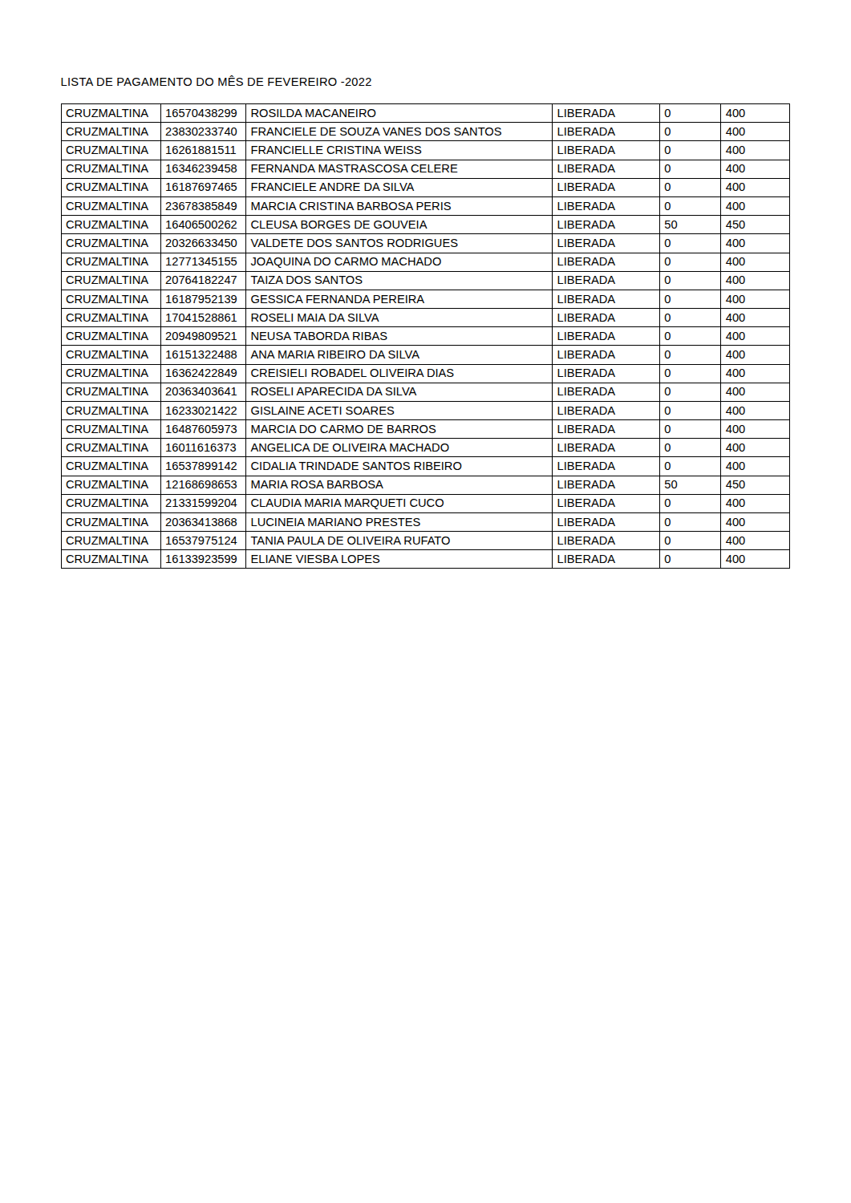LISTA DE PAGAMENTO DO MÊS DE FEVEREIRO -2022
| CRUZMALTINA | 16570438299 | ROSILDA MACANEIRO | LIBERADA | 0 | 400 |
| CRUZMALTINA | 23830233740 | FRANCIELE DE SOUZA VANES DOS SANTOS | LIBERADA | 0 | 400 |
| CRUZMALTINA | 16261881511 | FRANCIELLE CRISTINA WEISS | LIBERADA | 0 | 400 |
| CRUZMALTINA | 16346239458 | FERNANDA MASTRASCOSA CELERE | LIBERADA | 0 | 400 |
| CRUZMALTINA | 16187697465 | FRANCIELE ANDRE DA SILVA | LIBERADA | 0 | 400 |
| CRUZMALTINA | 23678385849 | MARCIA CRISTINA BARBOSA PERIS | LIBERADA | 0 | 400 |
| CRUZMALTINA | 16406500262 | CLEUSA BORGES DE GOUVEIA | LIBERADA | 50 | 450 |
| CRUZMALTINA | 20326633450 | VALDETE DOS SANTOS RODRIGUES | LIBERADA | 0 | 400 |
| CRUZMALTINA | 12771345155 | JOAQUINA DO CARMO MACHADO | LIBERADA | 0 | 400 |
| CRUZMALTINA | 20764182247 | TAIZA DOS SANTOS | LIBERADA | 0 | 400 |
| CRUZMALTINA | 16187952139 | GESSICA FERNANDA PEREIRA | LIBERADA | 0 | 400 |
| CRUZMALTINA | 17041528861 | ROSELI MAIA DA SILVA | LIBERADA | 0 | 400 |
| CRUZMALTINA | 20949809521 | NEUSA TABORDA RIBAS | LIBERADA | 0 | 400 |
| CRUZMALTINA | 16151322488 | ANA MARIA RIBEIRO DA SILVA | LIBERADA | 0 | 400 |
| CRUZMALTINA | 16362422849 | CREISIELI ROBADEL OLIVEIRA DIAS | LIBERADA | 0 | 400 |
| CRUZMALTINA | 20363403641 | ROSELI APARECIDA DA SILVA | LIBERADA | 0 | 400 |
| CRUZMALTINA | 16233021422 | GISLAINE ACETI SOARES | LIBERADA | 0 | 400 |
| CRUZMALTINA | 16487605973 | MARCIA DO CARMO DE BARROS | LIBERADA | 0 | 400 |
| CRUZMALTINA | 16011616373 | ANGELICA DE OLIVEIRA MACHADO | LIBERADA | 0 | 400 |
| CRUZMALTINA | 16537899142 | CIDALIA TRINDADE SANTOS RIBEIRO | LIBERADA | 0 | 400 |
| CRUZMALTINA | 12168698653 | MARIA ROSA BARBOSA | LIBERADA | 50 | 450 |
| CRUZMALTINA | 21331599204 | CLAUDIA MARIA MARQUETI CUCO | LIBERADA | 0 | 400 |
| CRUZMALTINA | 20363413868 | LUCINEIA MARIANO PRESTES | LIBERADA | 0 | 400 |
| CRUZMALTINA | 16537975124 | TANIA PAULA DE OLIVEIRA RUFATO | LIBERADA | 0 | 400 |
| CRUZMALTINA | 16133923599 | ELIANE VIESBA LOPES | LIBERADA | 0 | 400 |